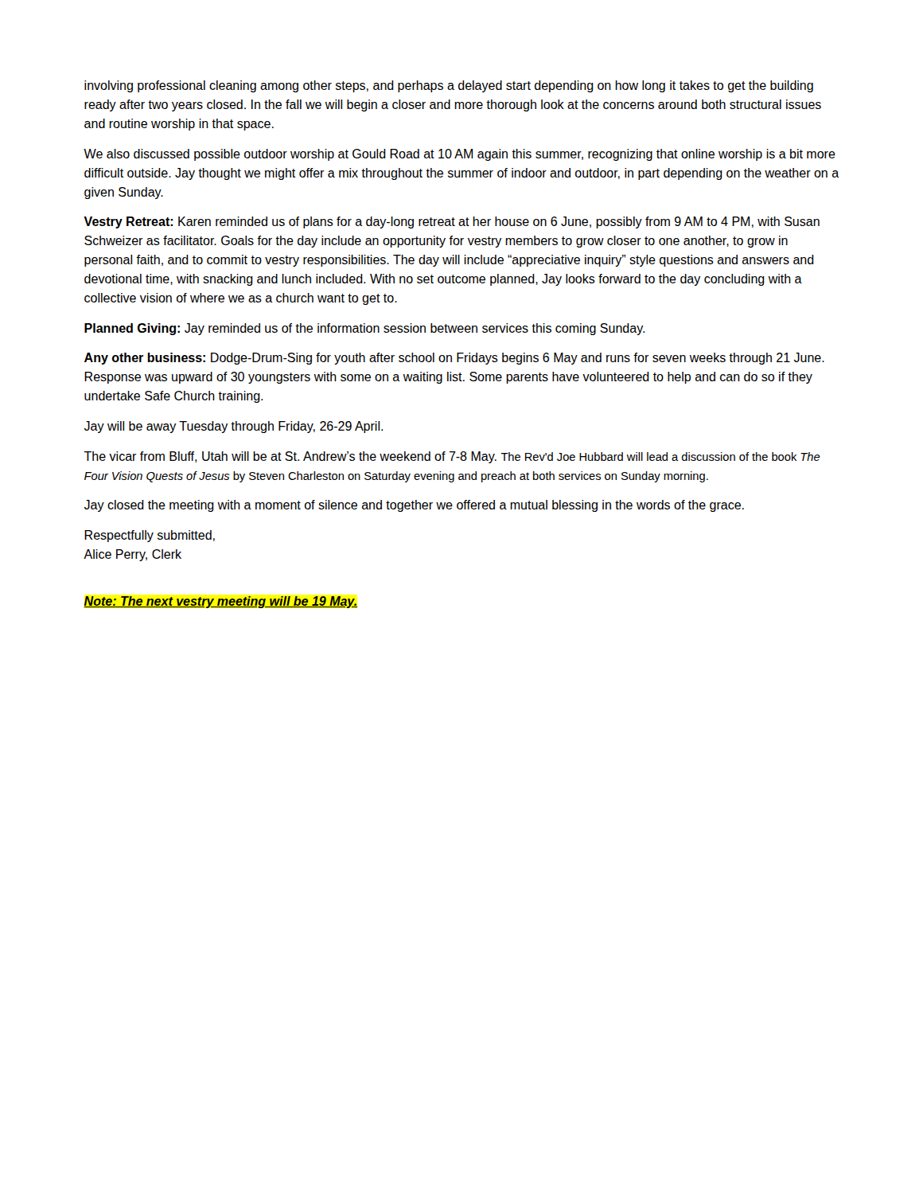involving professional cleaning among other steps, and perhaps a delayed start depending on how long it takes to get the building ready after two years closed. In the fall we will begin a closer and more thorough look at the concerns around both structural issues and routine worship in that space.
We also discussed possible outdoor worship at Gould Road at 10 AM again this summer, recognizing that online worship is a bit more difficult outside. Jay thought we might offer a mix throughout the summer of indoor and outdoor, in part depending on the weather on a given Sunday.
Vestry Retreat: Karen reminded us of plans for a day-long retreat at her house on 6 June, possibly from 9 AM to 4 PM, with Susan Schweizer as facilitator. Goals for the day include an opportunity for vestry members to grow closer to one another, to grow in personal faith, and to commit to vestry responsibilities. The day will include “appreciative inquiry” style questions and answers and devotional time, with snacking and lunch included. With no set outcome planned, Jay looks forward to the day concluding with a collective vision of where we as a church want to get to.
Planned Giving: Jay reminded us of the information session between services this coming Sunday.
Any other business: Dodge-Drum-Sing for youth after school on Fridays begins 6 May and runs for seven weeks through 21 June. Response was upward of 30 youngsters with some on a waiting list. Some parents have volunteered to help and can do so if they undertake Safe Church training.
Jay will be away Tuesday through Friday, 26-29 April.
The vicar from Bluff, Utah will be at St. Andrew’s the weekend of 7-8 May. The Rev'd Joe Hubbard will lead a discussion of the book The Four Vision Quests of Jesus by Steven Charleston on Saturday evening and preach at both services on Sunday morning.
Jay closed the meeting with a moment of silence and together we offered a mutual blessing in the words of the grace.
Respectfully submitted,
Alice Perry, Clerk
Note: The next vestry meeting will be 19 May.